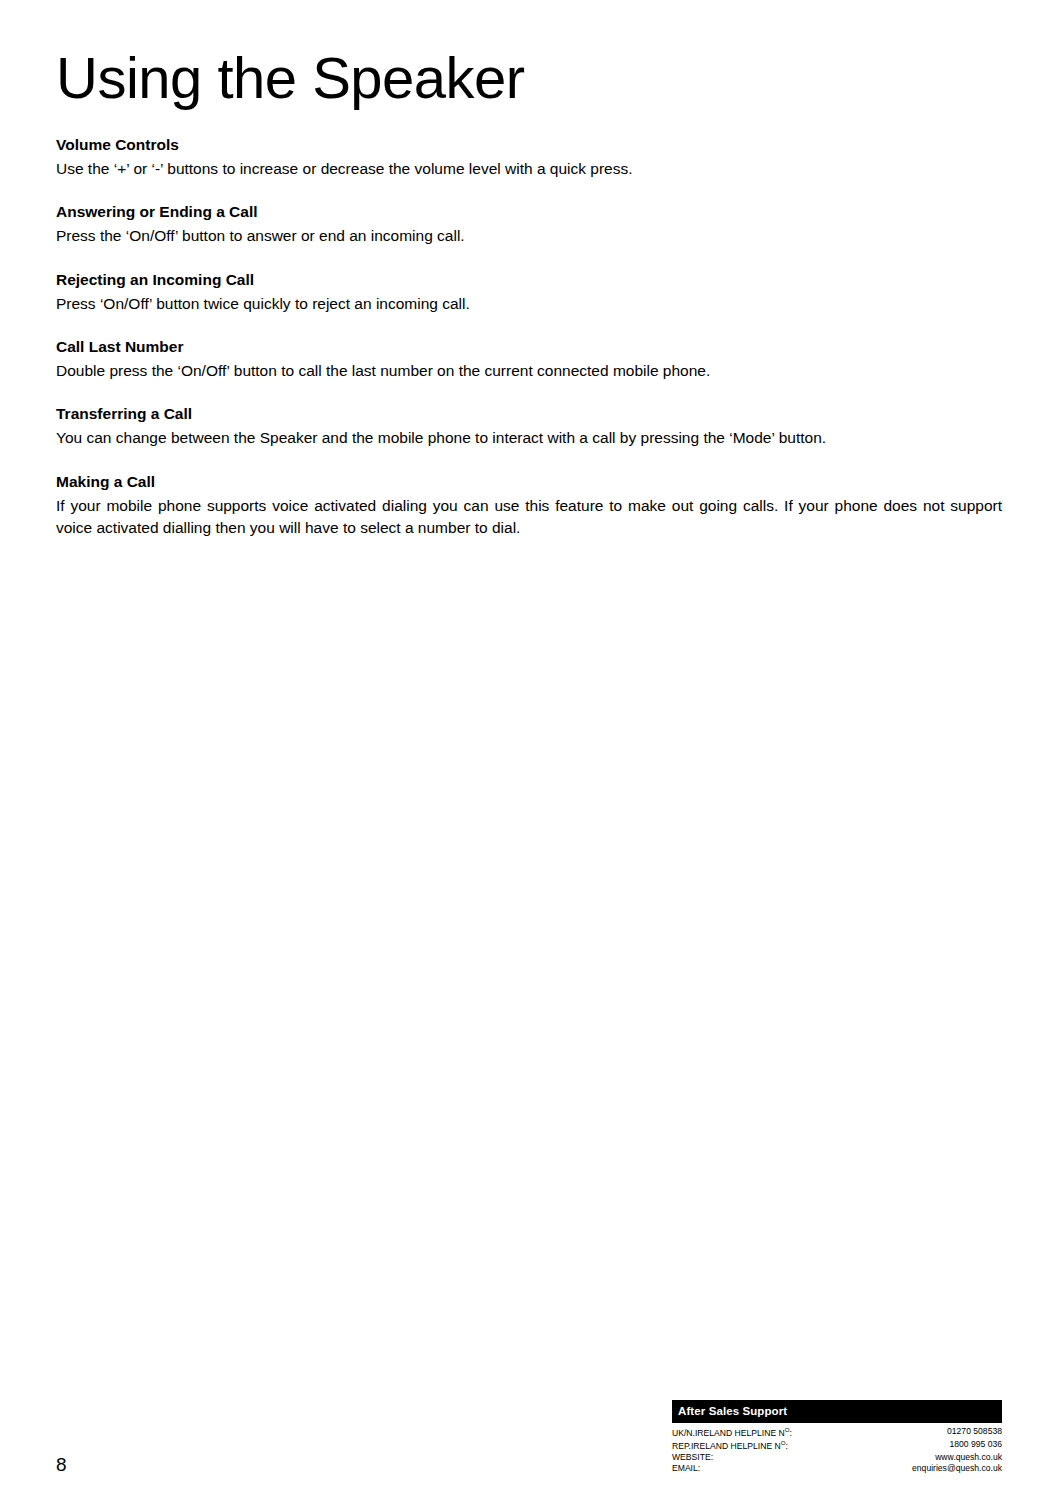Using the Speaker
Volume Controls
Use the ‘+’ or ‘-’ buttons to increase or decrease the volume level with a quick press.
Answering or Ending a Call
Press the ‘On/Off’ button to answer or end an incoming call.
Rejecting an Incoming Call
Press ‘On/Off’ button twice quickly to reject an incoming call.
Call Last Number
Double press the ‘On/Off’ button to call the last number on the current connected mobile phone.
Transferring a Call
You can change between the Speaker and the mobile phone to interact with a call by pressing the ‘Mode’ button.
Making a Call
If your mobile phone supports voice activated dialing you can use this feature to make out going calls. If your phone does not support voice activated dialling then you will have to select a number to dial.
8
After Sales Support
| UK/N.IRELAND HELPLINE N O : | 01270 508538 |
| REP.IRELAND HELPLINE N O : | 1800 995 036 |
| WEBSITE: | www.quesh.co.uk |
| EMAIL: | enquiries@quesh.co.uk |